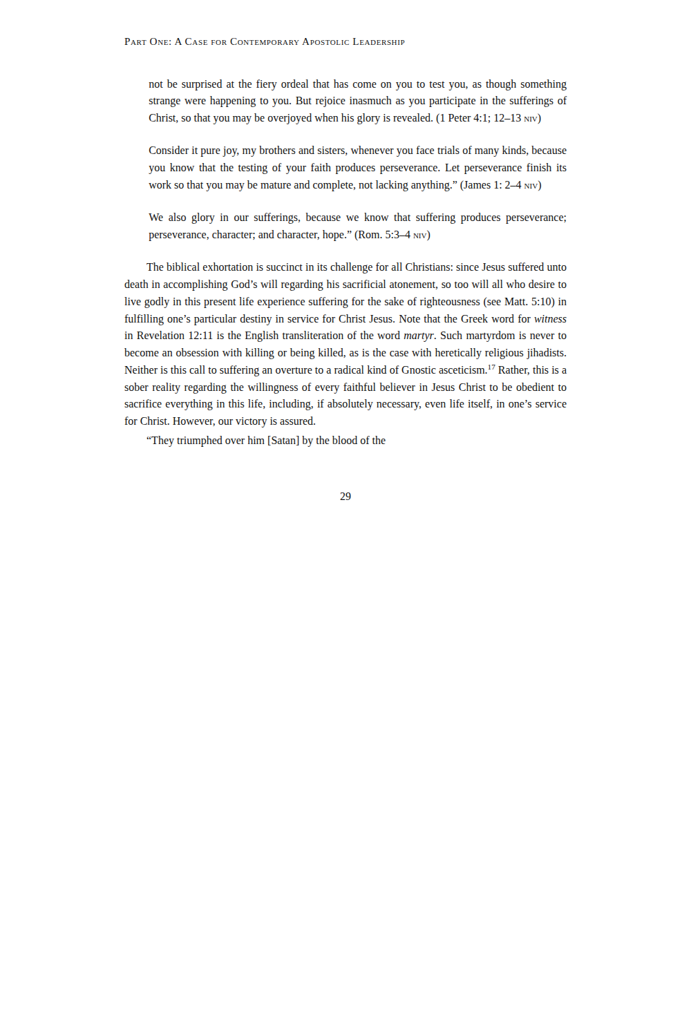Part One: A Case for Contemporary Apostolic Leadership
not be surprised at the fiery ordeal that has come on you to test you, as though something strange were happening to you. But rejoice inasmuch as you participate in the sufferings of Christ, so that you may be overjoyed when his glory is revealed. (1 Peter 4:1; 12–13 niv)
Consider it pure joy, my brothers and sisters, whenever you face trials of many kinds, because you know that the testing of your faith produces perseverance. Let perseverance finish its work so that you may be mature and complete, not lacking anything.” (James 1: 2–4 niv)
We also glory in our sufferings, because we know that suffering produces perseverance; perseverance, character; and character, hope.” (Rom. 5:3–4 niv)
The biblical exhortation is succinct in its challenge for all Christians: since Jesus suffered unto death in accomplishing God’s will regarding his sacrificial atonement, so too will all who desire to live godly in this present life experience suffering for the sake of righteousness (see Matt. 5:10) in fulfilling one’s particular destiny in service for Christ Jesus. Note that the Greek word for witness in Revelation 12:11 is the English transliteration of the word martyr. Such martyrdom is never to become an obsession with killing or being killed, as is the case with heretically religious jihadists. Neither is this call to suffering an overture to a radical kind of Gnostic asceticism.17 Rather, this is a sober reality regarding the willingness of every faithful believer in Jesus Christ to be obedient to sacrifice everything in this life, including, if absolutely necessary, even life itself, in one’s service for Christ. However, our victory is assured.
“They triumphed over him [Satan] by the blood of the
29